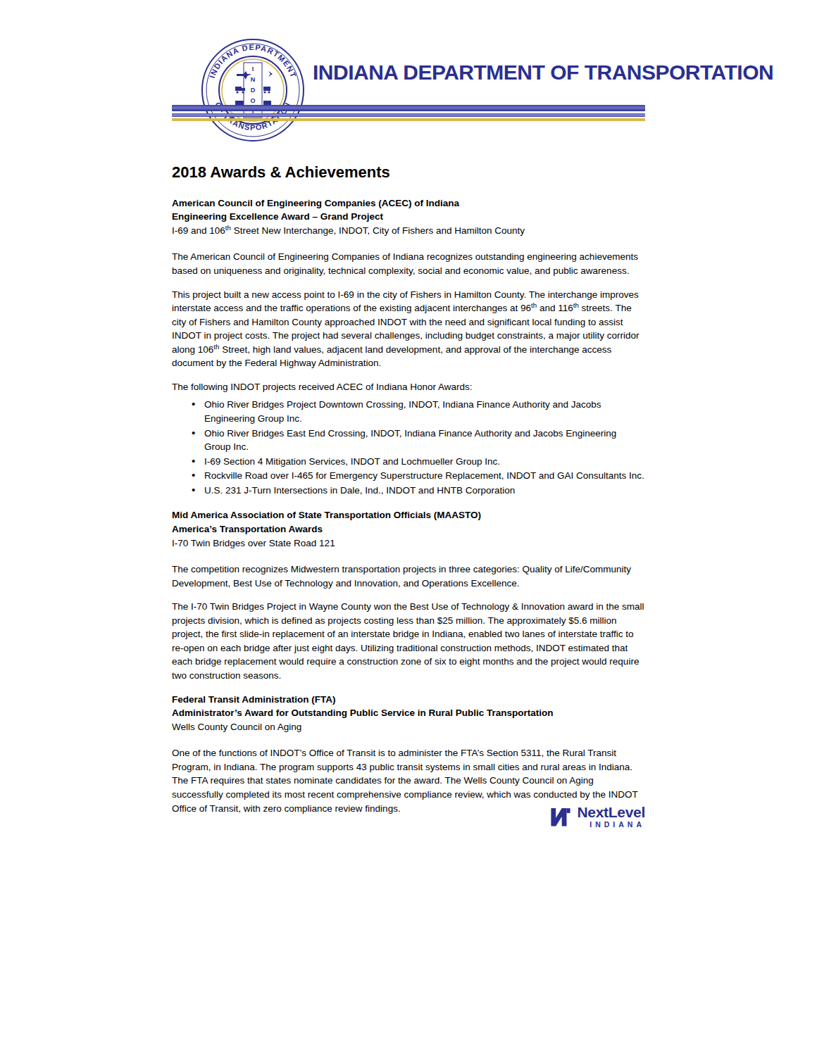INDIANA DEPARTMENT OF TRANSPORTATION I N D O T
INDIANA DEPARTMENT OF TRANSPORTATION
2018 Awards & Achievements
American Council of Engineering Companies (ACEC) of Indiana
Engineering Excellence Award – Grand Project
I-69 and 106th Street New Interchange, INDOT, City of Fishers and Hamilton County
The American Council of Engineering Companies of Indiana recognizes outstanding engineering achievements based on uniqueness and originality, technical complexity, social and economic value, and public awareness.
This project built a new access point to I-69 in the city of Fishers in Hamilton County. The interchange improves interstate access and the traffic operations of the existing adjacent interchanges at 96th and 116th streets. The city of Fishers and Hamilton County approached INDOT with the need and significant local funding to assist INDOT in project costs. The project had several challenges, including budget constraints, a major utility corridor along 106th Street, high land values, adjacent land development, and approval of the interchange access document by the Federal Highway Administration.
The following INDOT projects received ACEC of Indiana Honor Awards:
Ohio River Bridges Project Downtown Crossing, INDOT, Indiana Finance Authority and Jacobs Engineering Group Inc.
Ohio River Bridges East End Crossing, INDOT, Indiana Finance Authority and Jacobs Engineering Group Inc.
I-69 Section 4 Mitigation Services, INDOT and Lochmueller Group Inc.
Rockville Road over I-465 for Emergency Superstructure Replacement, INDOT and GAI Consultants Inc.
U.S. 231 J-Turn Intersections in Dale, Ind., INDOT and HNTB Corporation
Mid America Association of State Transportation Officials (MAASTO)
America’s Transportation Awards
I-70 Twin Bridges over State Road 121
The competition recognizes Midwestern transportation projects in three categories: Quality of Life/Community Development, Best Use of Technology and Innovation, and Operations Excellence.
The I-70 Twin Bridges Project in Wayne County won the Best Use of Technology & Innovation award in the small projects division, which is defined as projects costing less than $25 million. The approximately $5.6 million project, the first slide-in replacement of an interstate bridge in Indiana, enabled two lanes of interstate traffic to re-open on each bridge after just eight days. Utilizing traditional construction methods, INDOT estimated that each bridge replacement would require a construction zone of six to eight months and the project would require two construction seasons.
Federal Transit Administration (FTA)
Administrator’s Award for Outstanding Public Service in Rural Public Transportation
Wells County Council on Aging
One of the functions of INDOT’s Office of Transit is to administer the FTA’s Section 5311, the Rural Transit Program, in Indiana. The program supports 43 public transit systems in small cities and rural areas in Indiana. The FTA requires that states nominate candidates for the award. The Wells County Council on Aging successfully completed its most recent comprehensive compliance review, which was conducted by the INDOT Office of Transit, with zero compliance review findings.
NextLevel INDIANA